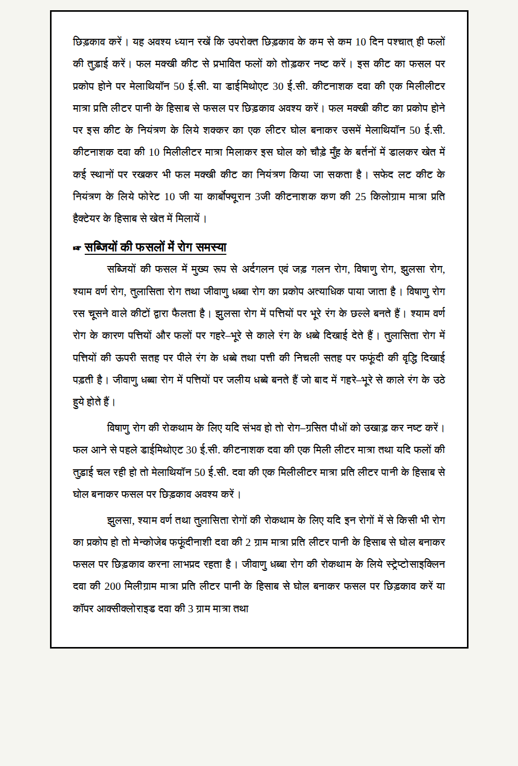छिड़काव करें। यह अवश्य ध्यान रखें कि उपरोक्त छिड़काव के कम से कम 10 दिन पश्चात् ही फलों की तुड़ाई करें। फल मक्खी कीट से प्रभावित फलों को तोड़कर नष्ट करें। इस कीट का फसल पर प्रकोप होने पर मेलाथियॉन 50 ई.सी. या डाईमिथोएट 30 ई.सी. कीटनाशक दवा की एक मिलीलीटर मात्रा प्रति लीटर पानी के हिसाब से फसल पर छिड़काव अवश्य करें। फल मक्खी कीट का प्रकोप होने पर इस कीट के नियंत्रण के लिये शक्कर का एक लीटर घोल बनाकर उसमें मेलाथियॉन 50 ई.सी. कीटनाशक दवा की 10 मिलीलीटर मात्रा मिलाकर इस घोल को चौड़े मुँह के बर्तनों में डालकर खेत में कई स्थानों पर रखकर भी फल मक्खी कीट का नियंत्रण किया जा सकता है। सफेद लट कीट के नियंत्रण के लिये फोरेट 10 जी या कार्बोफ्यूरान 3जी कीटनाशक कण की 25 किलोग्राम मात्रा प्रति हैक्टेयर के हिसाब से खेत में मिलायें।
☞सब्जियों की फसलों में रोग समस्या
सब्जियों की फसल में मुख्य रूप से अर्दगलन एवं जड़ गलन रोग, विषाणु रोग, झुलसा रोग, श्याम वर्ण रोग, तुलासिता रोग तथा जीवाणु धब्बा रोग का प्रकोप अत्याधिक पाया जाता है। विषाणु रोग रस चूसने वाले कीटों द्वारा फैलता है। झुलसा रोग में पत्तियों पर भूरे रंग के छल्ले बनते हैं। श्याम वर्ण रोग के कारण पत्तियों और फलों पर गहरे–भूरे से काले रंग के धब्बे दिखाई देते हैं। तुलासिता रोग में पत्तियों की ऊपरी सतह पर पीले रंग के धब्बे तथा पत्ती की निचली सतह पर फफूंदी की वृद्धि दिखाई पड़ती है। जीवाणु धब्बा रोग में पत्तियों पर जलीय धब्बे बनते हैं जो बाद में गहरे–भूरे से काले रंग के उठे हुये होते हैं।
विषाणु रोग की रोकथाम के लिए यदि संभव हो तो रोग–ग्रसित पौधों को उखाड़ कर नष्ट करें। फल आने से पहले डाईमिथोएट 30 ई.सी. कीटनाशक दवा की एक मिली लीटर मात्रा तथा यदि फलों की तुड़ाई चल रही हो तो मेलाथियॉन 50 ई.सी. दवा की एक मिलीलीटर मात्रा प्रति लीटर पानी के हिसाब से घोल बनाकर फसल पर छिड़काव अवश्य करें।
झुलसा, श्याम वर्ण तथा तुलासिता रोगों की रोकथाम के लिए यदि इन रोगों में से किसी भी रोग का प्रकोप हो तो मेन्कोजेब फफूंदीनाशी दवा की 2 ग्राम मात्रा प्रति लीटर पानी के हिसाब से घोल बनाकर फसल पर छिड़काव करना लाभप्रद रहता है। जीवाणु धब्बा रोग की रोकथाम के लिये स्ट्रेप्टोसाइक्लिन दवा की 200 मिलीग्राम मात्रा प्रति लीटर पानी के हिसाब से घोल बनाकर फसल पर छिड़काव करें या कॉपर आक्सीक्लोराइड दवा की 3 ग्राम मात्रा तथा